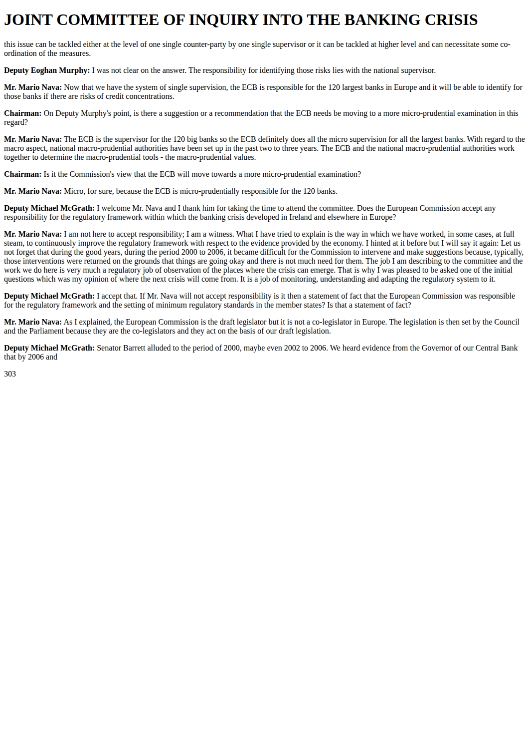JOINT COMMITTEE OF INQUIRY INTO THE BANKING CRISIS
this issue can be tackled either at the level of one single counter-party by one single supervisor or it can be tackled at higher level and can necessitate some co-ordination of the measures.
Deputy Eoghan Murphy: I was not clear on the answer. The responsibility for identifying those risks lies with the national supervisor.
Mr. Mario Nava: Now that we have the system of single supervision, the ECB is responsible for the 120 largest banks in Europe and it will be able to identify for those banks if there are risks of credit concentrations.
Chairman: On Deputy Murphy's point, is there a suggestion or a recommendation that the ECB needs be moving to a more micro-prudential examination in this regard?
Mr. Mario Nava: The ECB is the supervisor for the 120 big banks so the ECB definitely does all the micro supervision for all the largest banks. With regard to the macro aspect, national macro-prudential authorities have been set up in the past two to three years. The ECB and the national macro-prudential authorities work together to determine the macro-prudential tools - the macro-prudential values.
Chairman: Is it the Commission's view that the ECB will move towards a more micro-prudential examination?
Mr. Mario Nava: Micro, for sure, because the ECB is micro-prudentially responsible for the 120 banks.
Deputy Michael McGrath: I welcome Mr. Nava and I thank him for taking the time to attend the committee. Does the European Commission accept any responsibility for the regulatory framework within which the banking crisis developed in Ireland and elsewhere in Europe?
Mr. Mario Nava: I am not here to accept responsibility; I am a witness. What I have tried to explain is the way in which we have worked, in some cases, at full steam, to continuously improve the regulatory framework with respect to the evidence provided by the economy. I hinted at it before but I will say it again: Let us not forget that during the good years, during the period 2000 to 2006, it became difficult for the Commission to intervene and make suggestions because, typically, those interventions were returned on the grounds that things are going okay and there is not much need for them. The job I am describing to the committee and the work we do here is very much a regulatory job of observation of the places where the crisis can emerge. That is why I was pleased to be asked one of the initial questions which was my opinion of where the next crisis will come from. It is a job of monitoring, understanding and adapting the regulatory system to it.
Deputy Michael McGrath: I accept that. If Mr. Nava will not accept responsibility is it then a statement of fact that the European Commission was responsible for the regulatory framework and the setting of minimum regulatory standards in the member states? Is that a statement of fact?
Mr. Mario Nava: As I explained, the European Commission is the draft legislator but it is not a co-legislator in Europe. The legislation is then set by the Council and the Parliament because they are the co-legislators and they act on the basis of our draft legislation.
Deputy Michael McGrath: Senator Barrett alluded to the period of 2000, maybe even 2002 to 2006. We heard evidence from the Governor of our Central Bank that by 2006 and
303